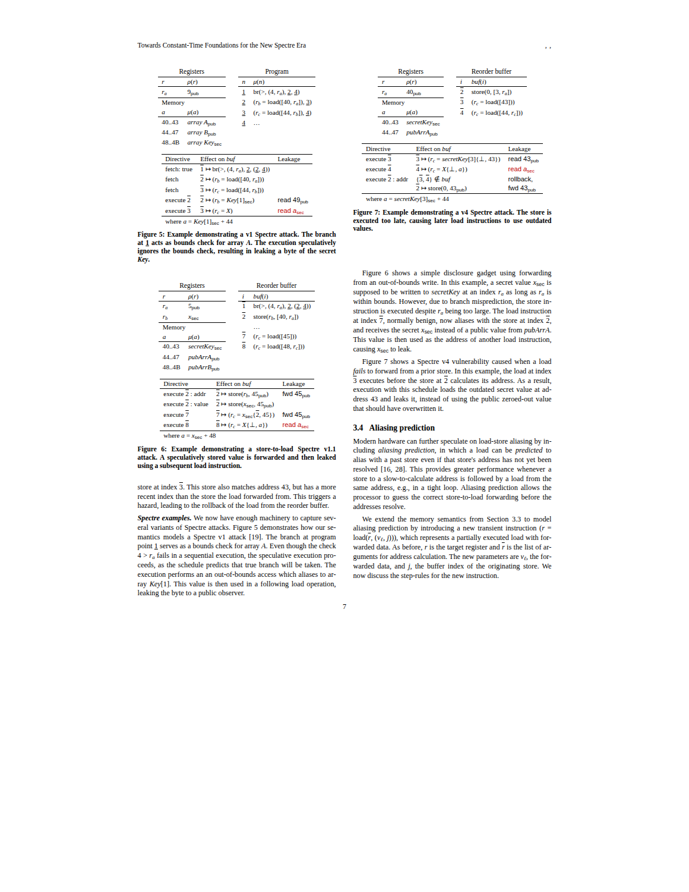Towards Constant-Time Foundations for the New Spectre Era
, ,
Registers
| r | ρ ( r ) |
| r a | 9 pub |
| Memory |
| a | μ ( a ) |
| 40..43 | array A pub |
| 44..47 | array B pub |
| 48..4B | array Key sec |
Program
| n | μ ( n ) |
| 1 | br(>, (4, r a ), 2 , 4 ) |
| 2 | ( r b = load([40, r a ]), 3 ) |
| 3 | ( r c = load([44, r b ]), 4 ) |
| 4 | … |
| Directive | Effect on buf | Leakage |
| fetch: true | 1 ↦ br(>, (4, r a ), 2 , ( 2 , 4 )) | |
| fetch | 2 ↦ ( r b = load([40, r a ])) | |
| fetch | 3 ↦ ( r c = load([44, r b ])) | |
| execute 2 | 2 ↦ ( r b = Key [1] sec ) | read 49 pub |
| execute 3 | 3 ↦ ( r c = X ) | read a sec |
| where a = Key [1] sec + 44 |
Figure 5: Example demonstrating a v1 Spectre attack. The branch at 1 acts as bounds check for array A. The execution speculatively ignores the bounds check, resulting in leaking a byte of the secret Key.
Registers
| r | ρ ( r ) |
| r a | 5 pub |
| r b | x sec |
| Memory |
| a | μ ( a ) |
| 40..43 | secretKey sec |
| 44..47 | pubArrA pub |
| 48..4B | pubArrB pub |
Reorder buffer
| i | buf ( i ) |
| 1 | br(>, (4, r a ), 2 , ( 2 , 4 )) |
| 2 | store( r b , [40, r a ]) |
| | … |
| 7 | ( r c = load([45])) |
| 8 | ( r c = load([48, r c ])) |
| Directive | Effect on buf | Leakage |
| execute 2 : addr | 2 ↦ store( r b , 45 pub ) | fwd 45 pub |
| execute 2 : value | 2 ↦ store( x sec , 45 pub ) | |
| execute 7 | 7 ↦ ( r c = x sec { 2 , 45}) | fwd 45 pub |
| execute 8 | 8 ↦ ( r c = X {⊥, a }) | read a sec |
| where a = x sec + 48 |
Figure 6: Example demonstrating a store-to-load Spectre v1.1 attack. A speculatively stored value is forwarded and then leaked using a subsequent load instruction.
store at index 3. This store also matches address 43, but has a more recent index than the store the load forwarded from. This triggers a hazard, leading to the rollback of the load from the reorder buffer.
Spectre examples. We now have enough machinery to capture several variants of Spectre attacks. Figure 5 demonstrates how our semantics models a Spectre v1 attack [19]. The branch at program point 1 serves as a bounds check for array A. Even though the check 4 > ra fails in a sequential execution, the speculative execution proceeds, as the schedule predicts that true branch will be taken. The execution performs an an out-of-bounds access which aliases to array Key[1]. This value is then used in a following load operation, leaking the byte to a public observer.
Registers
| r | ρ ( r ) |
| r a | 40 pub |
| Memory |
| a | μ ( a ) |
| 40..43 | secretKey sec |
| 44..47 | pubArrA pub |
Reorder buffer
| i | buf ( i ) |
| 2 | store(0, [3, r a ]) |
| 3 | ( r c = load([43])) |
| 4 | ( r c = load([44, r c ])) |
| Directive | Effect on buf | Leakage |
| execute 3 | 3 ↦ ( r c = secretKey [3]{⊥, 43}) | read 43 pub |
| execute 4 | 4 ↦ ( r c = X {⊥, a }) | read a sec |
| execute 2 : addr | { 3 , 4 } ∉ buf 2 ↦ store(0, 43 pub ) | rollback, fwd 43 pub |
| where a = secretKey [3] sec + 44 |
Figure 7: Example demonstrating a v4 Spectre attack. The store is executed too late, causing later load instructions to use outdated values.
Figure 6 shows a simple disclosure gadget using forwarding from an out-of-bounds write. In this example, a secret value xsec is supposed to be written to secretKey at an index ra as long as ra is within bounds. However, due to branch misprediction, the store instruction is executed despite ra being too large. The load instruction at index 7, normally benign, now aliases with the store at index 2, and receives the secret xsec instead of a public value from pubArrA. This value is then used as the address of another load instruction, causing xsec to leak.
Figure 7 shows a Spectre v4 vulnerability caused when a load fails to forward from a prior store. In this example, the load at index 3 executes before the store at 2 calculates its address. As a result, execution with this schedule loads the outdated secret value at address 43 and leaks it, instead of using the public zeroed-out value that should have overwritten it.
3.4 Aliasing prediction
Modern hardware can further speculate on load-store aliasing by including aliasing prediction, in which a load can be predicted to alias with a past store even if that store's address has not yet been resolved [16, 28]. This provides greater performance whenever a store to a slow-to-calculate address is followed by a load from the same address, e.g., in a tight loop. Aliasing prediction allows the processor to guess the correct store-to-load forwarding before the addresses resolve.
We extend the memory semantics from Section 3.3 to model aliasing prediction by introducing a new transient instruction (r = load(r, (vℓ, j))), which represents a partially executed load with forwarded data. As before, r is the target register and r is the list of arguments for address calculation. The new parameters are vℓ, the forwarded data, and j, the buffer index of the originating store. We now discuss the step-rules for the new instruction.
7